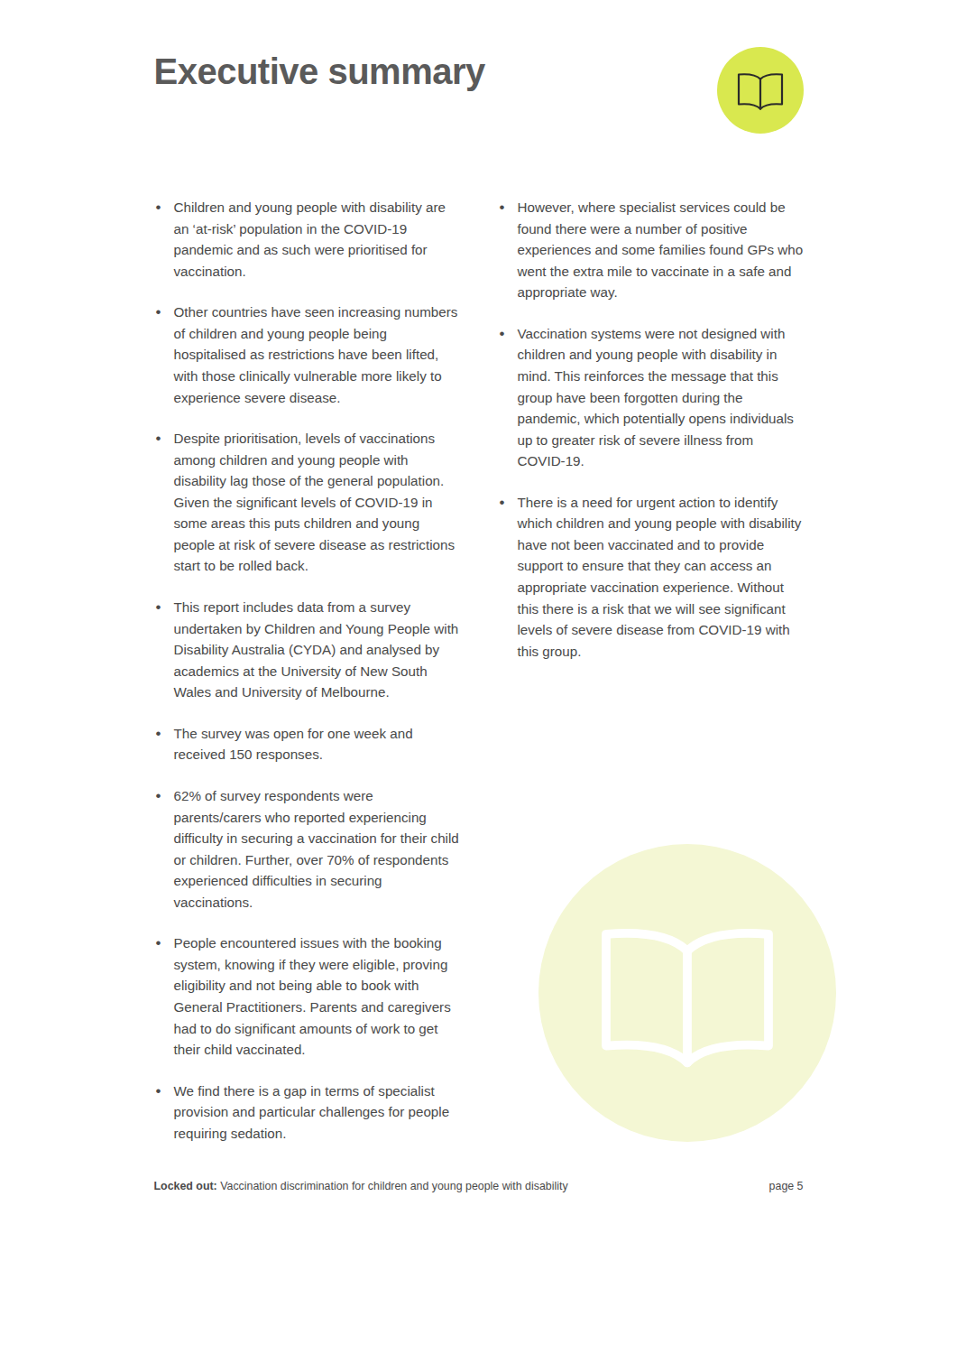Executive summary
Children and young people with disability are an ‘at-risk’ population in the COVID-19 pandemic and as such were prioritised for vaccination.
Other countries have seen increasing numbers of children and young people being hospitalised as restrictions have been lifted, with those clinically vulnerable more likely to experience severe disease.
Despite prioritisation, levels of vaccinations among children and young people with disability lag those of the general population. Given the significant levels of COVID-19 in some areas this puts children and young people at risk of severe disease as restrictions start to be rolled back.
This report includes data from a survey undertaken by Children and Young People with Disability Australia (CYDA) and analysed by academics at the University of New South Wales and University of Melbourne.
The survey was open for one week and received 150 responses.
62% of survey respondents were parents/carers who reported experiencing difficulty in securing a vaccination for their child or children. Further, over 70% of respondents experienced difficulties in securing vaccinations.
People encountered issues with the booking system, knowing if they were eligible, proving eligibility and not being able to book with General Practitioners. Parents and caregivers had to do significant amounts of work to get their child vaccinated.
We find there is a gap in terms of specialist provision and particular challenges for people requiring sedation.
However, where specialist services could be found there were a number of positive experiences and some families found GPs who went the extra mile to vaccinate in a safe and appropriate way.
Vaccination systems were not designed with children and young people with disability in mind. This reinforces the message that this group have been forgotten during the pandemic, which potentially opens individuals up to greater risk of severe illness from COVID-19.
There is a need for urgent action to identify which children and young people with disability have not been vaccinated and to provide support to ensure that they can access an appropriate vaccination experience. Without this there is a risk that we will see significant levels of severe disease from COVID-19 with this group.
Locked out: Vaccination discrimination for children and young people with disability
page 5